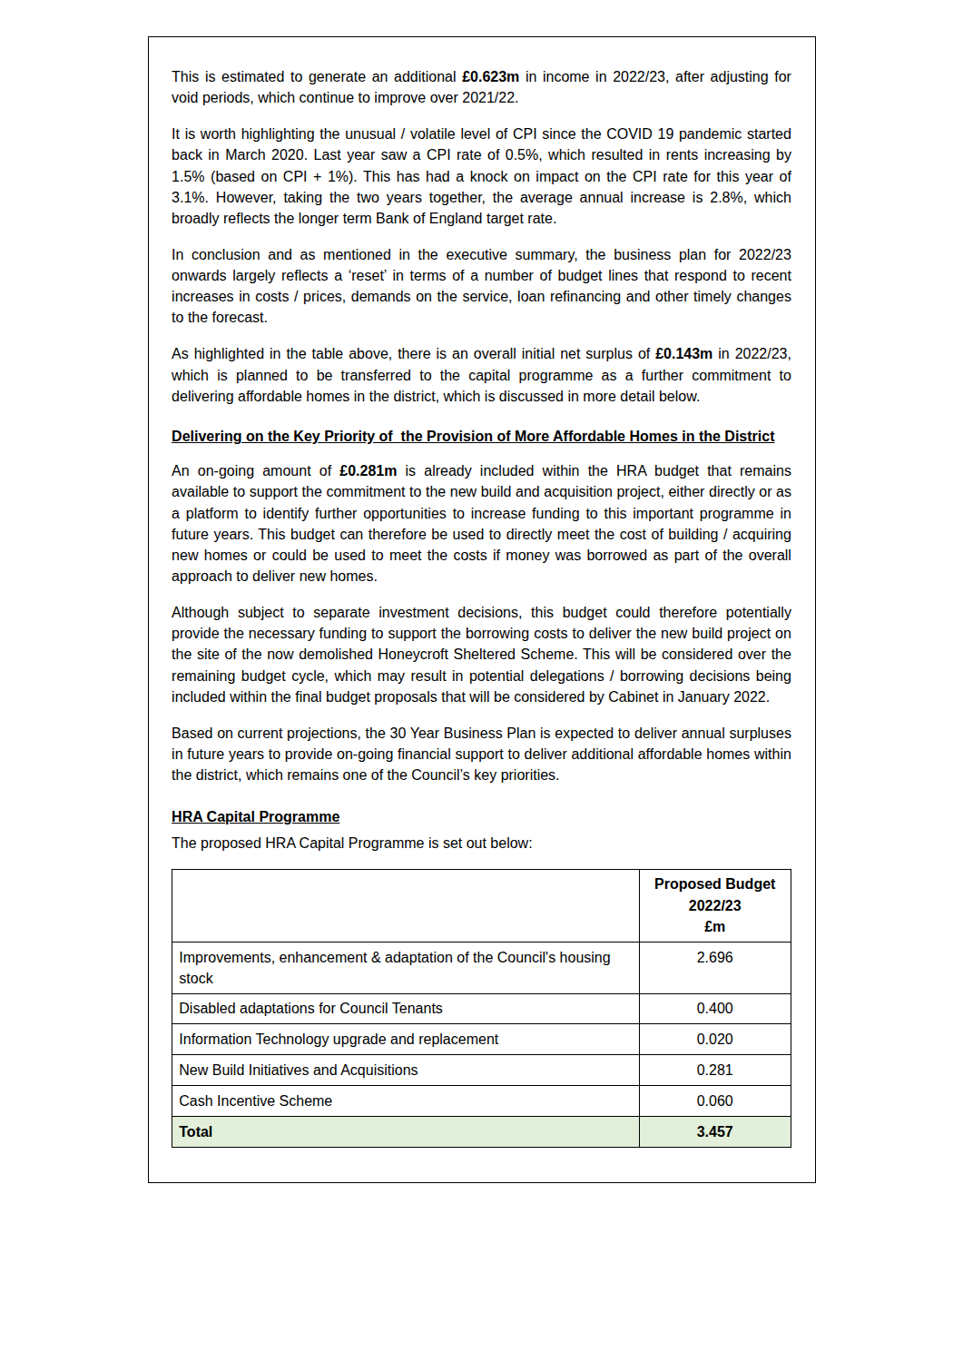This is estimated to generate an additional £0.623m in income in 2022/23, after adjusting for void periods, which continue to improve over 2021/22.
It is worth highlighting the unusual / volatile level of CPI since the COVID 19 pandemic started back in March 2020. Last year saw a CPI rate of 0.5%, which resulted in rents increasing by 1.5% (based on CPI + 1%). This has had a knock on impact on the CPI rate for this year of 3.1%. However, taking the two years together, the average annual increase is 2.8%, which broadly reflects the longer term Bank of England target rate.
In conclusion and as mentioned in the executive summary, the business plan for 2022/23 onwards largely reflects a ‘reset’ in terms of a number of budget lines that respond to recent increases in costs / prices, demands on the service, loan refinancing and other timely changes to the forecast.
As highlighted in the table above, there is an overall initial net surplus of £0.143m in 2022/23, which is planned to be transferred to the capital programme as a further commitment to delivering affordable homes in the district, which is discussed in more detail below.
Delivering on the Key Priority of the Provision of More Affordable Homes in the District
An on-going amount of £0.281m is already included within the HRA budget that remains available to support the commitment to the new build and acquisition project, either directly or as a platform to identify further opportunities to increase funding to this important programme in future years. This budget can therefore be used to directly meet the cost of building / acquiring new homes or could be used to meet the costs if money was borrowed as part of the overall approach to deliver new homes.
Although subject to separate investment decisions, this budget could therefore potentially provide the necessary funding to support the borrowing costs to deliver the new build project on the site of the now demolished Honeycroft Sheltered Scheme. This will be considered over the remaining budget cycle, which may result in potential delegations / borrowing decisions being included within the final budget proposals that will be considered by Cabinet in January 2022.
Based on current projections, the 30 Year Business Plan is expected to deliver annual surpluses in future years to provide on-going financial support to deliver additional affordable homes within the district, which remains one of the Council’s key priorities.
HRA Capital Programme
The proposed HRA Capital Programme is set out below:
| | Proposed Budget 2022/23 £m |
| --- | --- |
| Improvements, enhancement & adaptation of the Council's housing stock | 2.696 |
| Disabled adaptations for Council Tenants | 0.400 |
| Information Technology upgrade and replacement | 0.020 |
| New Build Initiatives and Acquisitions | 0.281 |
| Cash Incentive Scheme | 0.060 |
| Total | 3.457 |